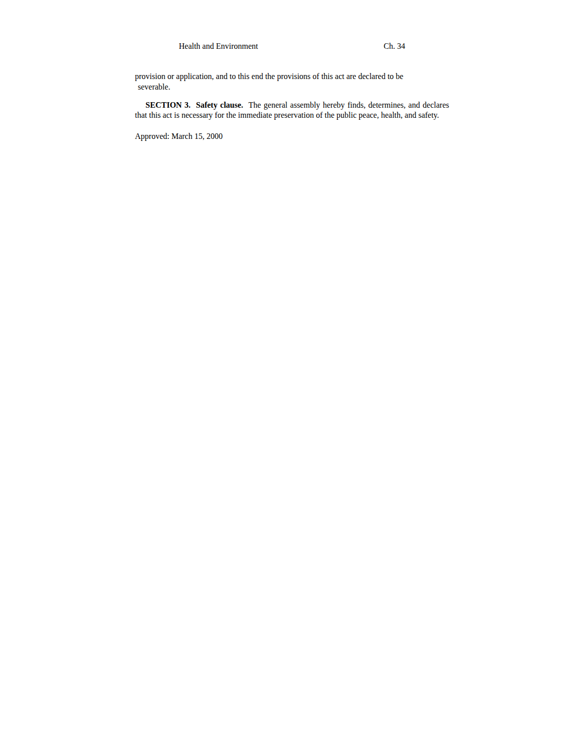Health and Environment Ch. 34
provision or application, and to this end the provisions of this act are declared to be
severable.
SECTION 3. Safety clause. The general assembly hereby finds, determines, and declares that this act is necessary for the immediate preservation of the public peace, health, and safety.
Approved: March 15, 2000